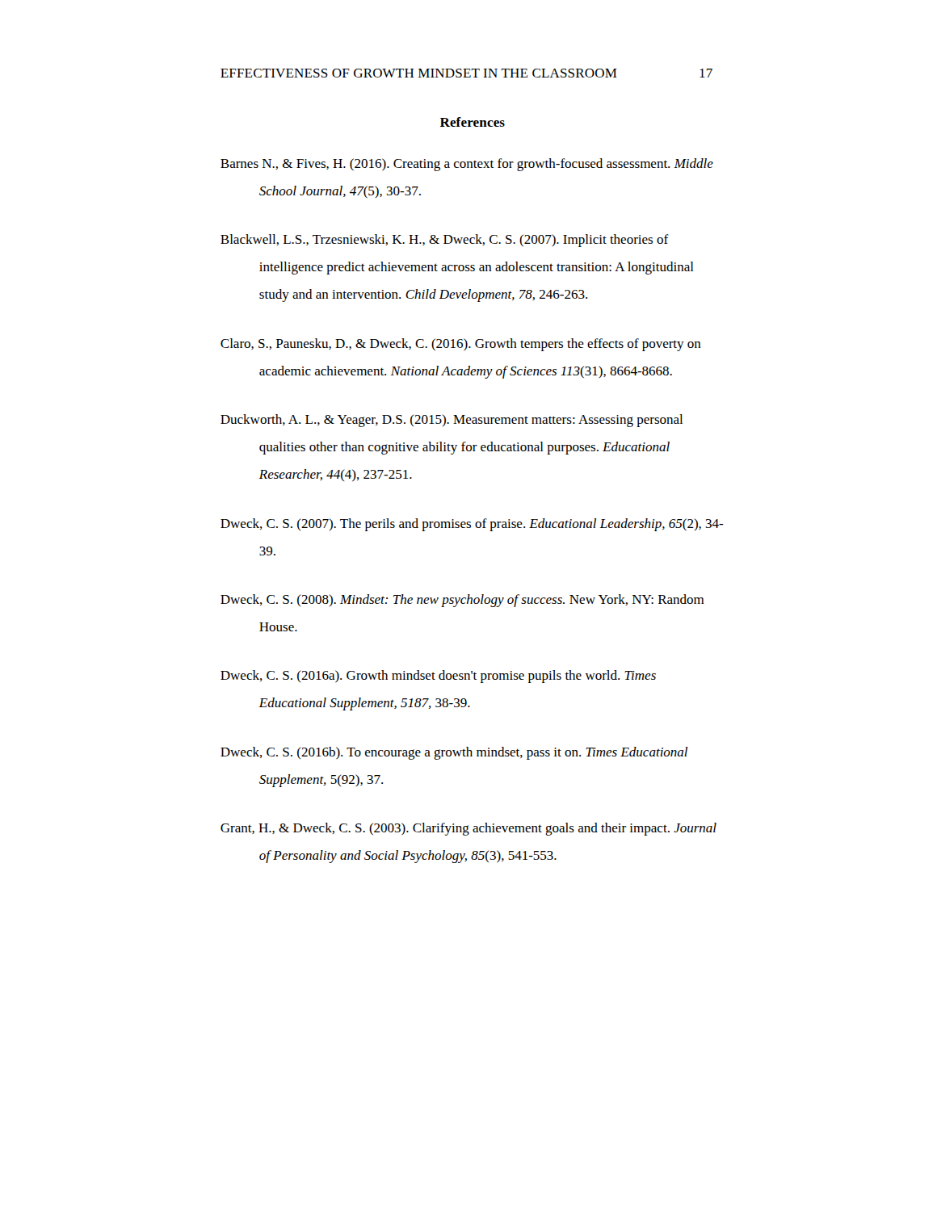Effectiveness of Growth Mindset in the Classroom 17
References
Barnes N., & Fives, H. (2016). Creating a context for growth-focused assessment. Middle School Journal, 47(5), 30-37.
Blackwell, L.S., Trzesniewski, K. H., & Dweck, C. S. (2007). Implicit theories of intelligence predict achievement across an adolescent transition: A longitudinal study and an intervention. Child Development, 78, 246-263.
Claro, S., Paunesku, D., & Dweck, C. (2016). Growth tempers the effects of poverty on academic achievement. National Academy of Sciences 113(31), 8664-8668.
Duckworth, A. L., & Yeager, D.S. (2015). Measurement matters: Assessing personal qualities other than cognitive ability for educational purposes. Educational Researcher, 44(4), 237-251.
Dweck, C. S. (2007). The perils and promises of praise. Educational Leadership, 65(2), 34-39.
Dweck, C. S. (2008). Mindset: The new psychology of success. New York, NY: Random House.
Dweck, C. S. (2016a). Growth mindset doesn't promise pupils the world. Times Educational Supplement, 5187, 38-39.
Dweck, C. S. (2016b). To encourage a growth mindset, pass it on. Times Educational Supplement, 5(92), 37.
Grant, H., & Dweck, C. S. (2003). Clarifying achievement goals and their impact. Journal of Personality and Social Psychology, 85(3), 541-553.